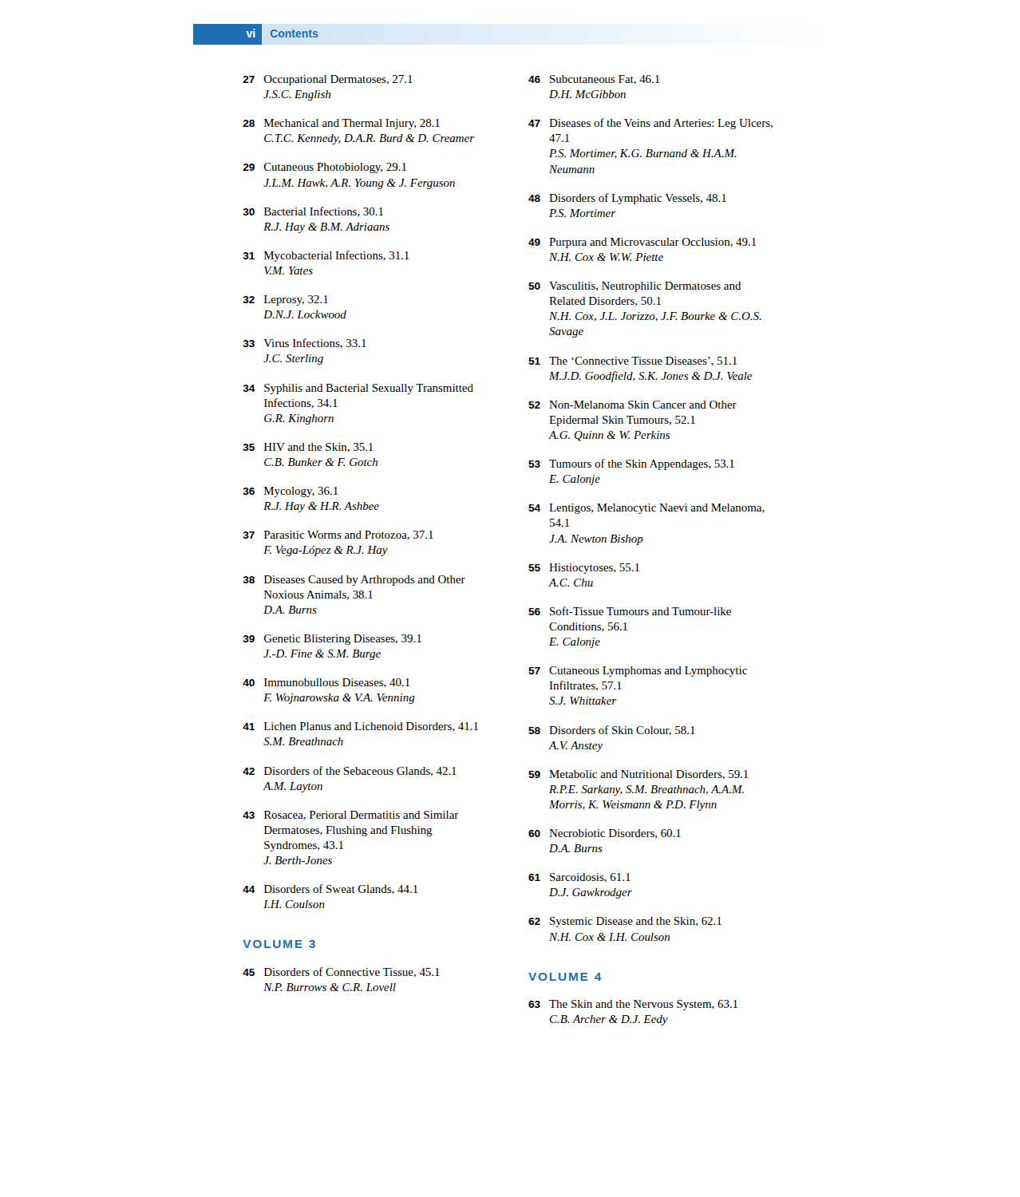vi
Contents
27 Occupational Dermatoses, 27.1 J.S.C. English
28 Mechanical and Thermal Injury, 28.1 C.T.C. Kennedy, D.A.R. Burd & D. Creamer
29 Cutaneous Photobiology, 29.1 J.L.M. Hawk, A.R. Young & J. Ferguson
30 Bacterial Infections, 30.1 R.J. Hay & B.M. Adriaans
31 Mycobacterial Infections, 31.1 V.M. Yates
32 Leprosy, 32.1 D.N.J. Lockwood
33 Virus Infections, 33.1 J.C. Sterling
34 Syphilis and Bacterial Sexually Transmitted Infections, 34.1 G.R. Kinghorn
35 HIV and the Skin, 35.1 C.B. Bunker & F. Gotch
36 Mycology, 36.1 R.J. Hay & H.R. Ashbee
37 Parasitic Worms and Protozoa, 37.1 F. Vega-López & R.J. Hay
38 Diseases Caused by Arthropods and Other Noxious Animals, 38.1 D.A. Burns
39 Genetic Blistering Diseases, 39.1 J.-D. Fine & S.M. Burge
40 Immunobullous Diseases, 40.1 F. Wojnarowska & V.A. Venning
41 Lichen Planus and Lichenoid Disorders, 41.1 S.M. Breathnach
42 Disorders of the Sebaceous Glands, 42.1 A.M. Layton
43 Rosacea, Perioral Dermatitis and Similar Dermatoses, Flushing and Flushing Syndromes, 43.1 J. Berth-Jones
44 Disorders of Sweat Glands, 44.1 I.H. Coulson
VOLUME 3
45 Disorders of Connective Tissue, 45.1 N.P. Burrows & C.R. Lovell
46 Subcutaneous Fat, 46.1 D.H. McGibbon
47 Diseases of the Veins and Arteries: Leg Ulcers, 47.1 P.S. Mortimer, K.G. Burnand & H.A.M. Neumann
48 Disorders of Lymphatic Vessels, 48.1 P.S. Mortimer
49 Purpura and Microvascular Occlusion, 49.1 N.H. Cox & W.W. Piette
50 Vasculitis, Neutrophilic Dermatoses and Related Disorders, 50.1 N.H. Cox, J.L. Jorizzo, J.F. Bourke & C.O.S. Savage
51 The ‘Connective Tissue Diseases’, 51.1 M.J.D. Goodfield, S.K. Jones & D.J. Veale
52 Non-Melanoma Skin Cancer and Other Epidermal Skin Tumours, 52.1 A.G. Quinn & W. Perkins
53 Tumours of the Skin Appendages, 53.1 E. Calonje
54 Lentigos, Melanocytic Naevi and Melanoma, 54.1 J.A. Newton Bishop
55 Histiocytoses, 55.1 A.C. Chu
56 Soft-Tissue Tumours and Tumour-like Conditions, 56.1 E. Calonje
57 Cutaneous Lymphomas and Lymphocytic Infiltrates, 57.1 S.J. Whittaker
58 Disorders of Skin Colour, 58.1 A.V. Anstey
59 Metabolic and Nutritional Disorders, 59.1 R.P.E. Sarkany, S.M. Breathnach, A.A.M. Morris, K. Weismann & P.D. Flynn
60 Necrobiotic Disorders, 60.1 D.A. Burns
61 Sarcoidosis, 61.1 D.J. Gawkrodger
62 Systemic Disease and the Skin, 62.1 N.H. Cox & I.H. Coulson
VOLUME 4
63 The Skin and the Nervous System, 63.1 C.B. Archer & D.J. Eedy